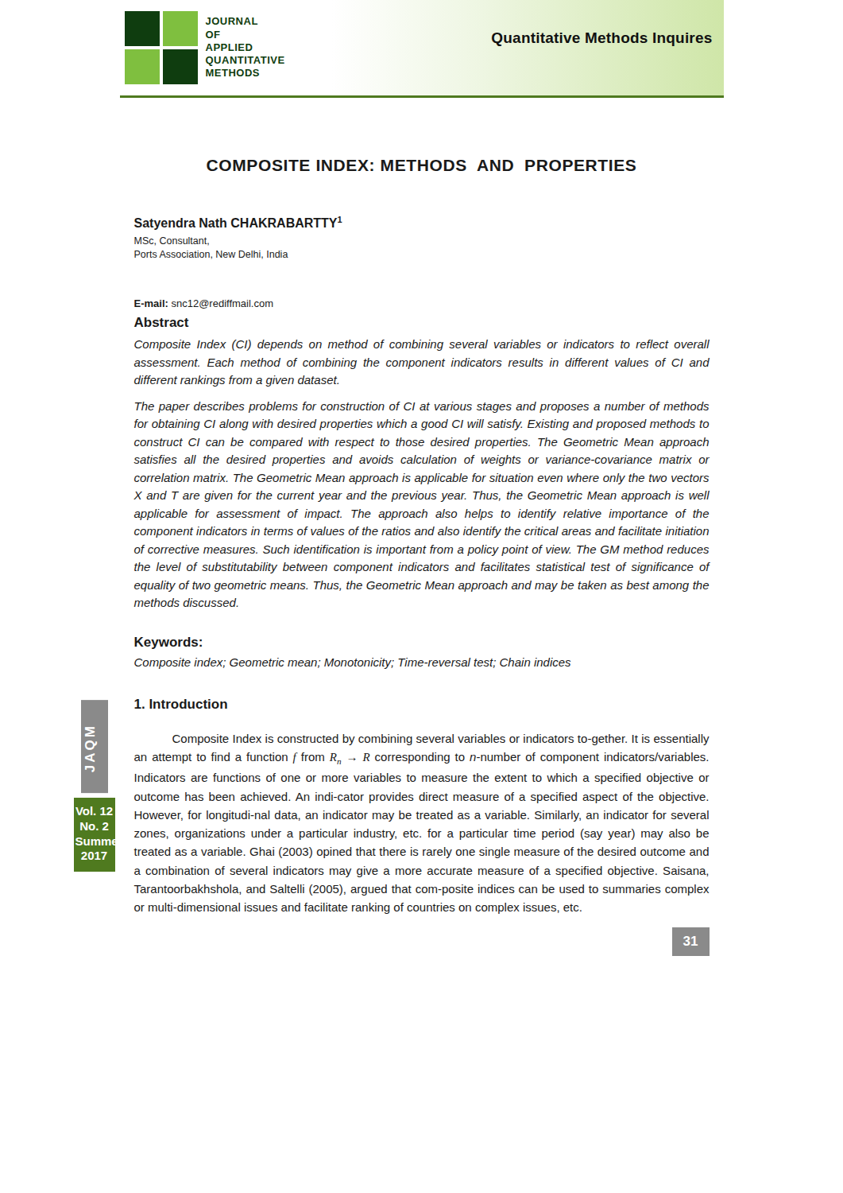Journal
of
Applied
Quantitative
Methods
Quantitative Methods Inquires
JAQM
Vol. 12
No. 2
Summer
2017
COMPOSITE INDEX: METHODS AND PROPERTIES
Satyendra Nath CHAKRABARTTY1
MSc, Consultant,
Ports Association, New Delhi, India
E-mail: snc12@rediffmail.com
Abstract
Composite Index (CI) depends on method of combining several variables or indicators to reflect overall assessment. Each method of combining the component indicators results in different values of CI and different rankings from a given dataset.
The paper describes problems for construction of CI at various stages and proposes a number of methods for obtaining CI along with desired properties which a good CI will satisfy. Existing and proposed methods to construct CI can be compared with respect to those desired properties. The Geometric Mean approach satisfies all the desired properties and avoids calculation of weights or variance-covariance matrix or correlation matrix. The Geometric Mean approach is applicable for situation even where only the two vectors X and T are given for the current year and the previous year. Thus, the Geometric Mean approach is well applicable for assessment of impact. The approach also helps to identify relative importance of the component indicators in terms of values of the ratios and also identify the critical areas and facilitate initiation of corrective measures. Such identification is important from a policy point of view. The GM method reduces the level of substitutability between component indicators and facilitates statistical test of significance of equality of two geometric means. Thus, the Geometric Mean approach and may be taken as best among the methods discussed.
Keywords:
Composite index; Geometric mean; Monotonicity; Time-reversal test; Chain indices
1. Introduction
Composite Index is constructed by combining several variables or indicators to-gether. It is essentially an attempt to find a function f from Rn → R corresponding to n-number of component indicators/variables. Indicators are functions of one or more variables to measure the extent to which a specified objective or outcome has been achieved. An indi-cator provides direct measure of a specified aspect of the objective. However, for longitudi-nal data, an indicator may be treated as a variable. Similarly, an indicator for several zones, organizations under a particular industry, etc. for a particular time period (say year) may also be treated as a variable. Ghai (2003) opined that there is rarely one single measure of the desired outcome and a combination of several indicators may give a more accurate measure of a specified objective. Saisana, Tarantoorbakhshola, and Saltelli (2005), argued that com-posite indices can be used to summaries complex or multi-dimensional issues and facilitate ranking of countries on complex issues, etc.
31